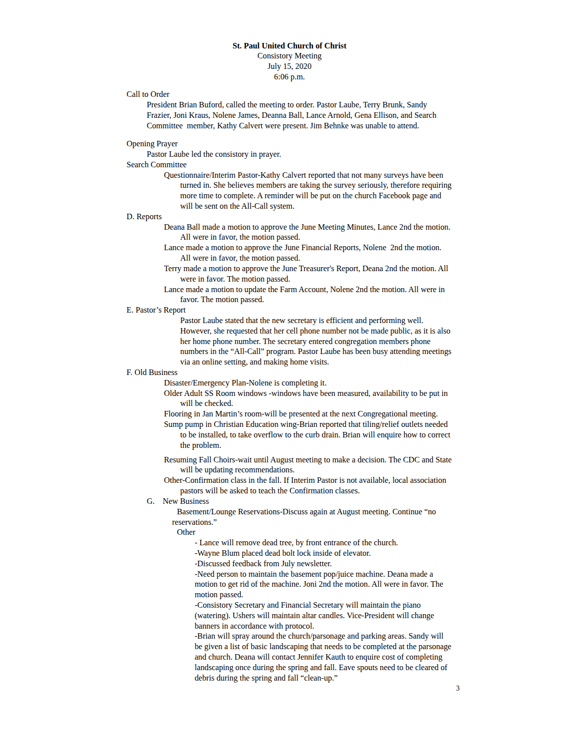St. Paul United Church of Christ Consistory Meeting July 15, 2020 6:06 p.m.
Call to Order
President Brian Buford, called the meeting to order. Pastor Laube, Terry Brunk, Sandy Frazier, Joni Kraus, Nolene James, Deanna Ball, Lance Arnold, Gena Ellison, and Search Committee member, Kathy Calvert were present. Jim Behnke was unable to attend.
Opening Prayer
Pastor Laube led the consistory in prayer.
Search Committee
Questionnaire/Interim Pastor-Kathy Calvert reported that not many surveys have been turned in. She believes members are taking the survey seriously, therefore requiring more time to complete. A reminder will be put on the church Facebook page and will be sent on the All-Call system.
D. Reports
Deana Ball made a motion to approve the June Meeting Minutes, Lance 2nd the motion. All were in favor, the motion passed.
Lance made a motion to approve the June Financial Reports, Nolene 2nd the motion. All were in favor, the motion passed.
Terry made a motion to approve the June Treasurer's Report, Deana 2nd the motion. All were in favor. The motion passed.
Lance made a motion to update the Farm Account, Nolene 2nd the motion. All were in favor. The motion passed.
E. Pastor’s Report
Pastor Laube stated that the new secretary is efficient and performing well. However, she requested that her cell phone number not be made public, as it is also her home phone number. The secretary entered congregation members phone numbers in the “All-Call” program. Pastor Laube has been busy attending meetings via an online setting, and making home visits.
F. Old Business
Disaster/Emergency Plan-Nolene is completing it.
Older Adult SS Room windows -windows have been measured, availability to be put in will be checked.
Flooring in Jan Martin’s room-will be presented at the next Congregational meeting.
Sump pump in Christian Education wing-Brian reported that tiling/relief outlets needed to be installed, to take overflow to the curb drain. Brian will enquire how to correct the problem.
Resuming Fall Choirs-wait until August meeting to make a decision. The CDC and State will be updating recommendations.
Other-Confirmation class in the fall. If Interim Pastor is not available, local association pastors will be asked to teach the Confirmation classes.
G. New Business
Basement/Lounge Reservations-Discuss again at August meeting. Continue “no
reservations.”
Other
- Lance will remove dead tree, by front entrance of the church.
-Wayne Blum placed dead bolt lock inside of elevator.
-Discussed feedback from July newsletter.
-Need person to maintain the basement pop/juice machine. Deana made a motion to get rid of the machine. Joni 2nd the motion. All were in favor. The motion passed.
-Consistory Secretary and Financial Secretary will maintain the piano (watering). Ushers will maintain altar candles. Vice-President will change banners in accordance with protocol.
-Brian will spray around the church/parsonage and parking areas. Sandy will be given a list of basic landscaping that needs to be completed at the parsonage and church. Deana will contact Jennifer Kauth to enquire cost of completing landscaping once during the spring and fall. Eave spouts need to be cleared of debris during the spring and fall “clean-up.”
3